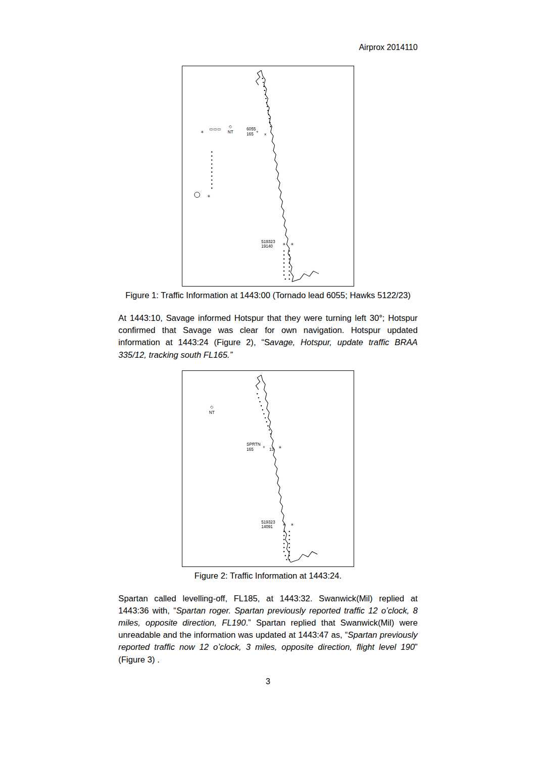Airprox 2014110
+ × 6055 165 ◇ NT ✳ ▭▭▭ ✳ ✳ ✳ 519323 19140
Figure 1: Traffic Information at 1443:00 (Tornado lead 6055; Hawks 5122/23)
At 1443:10, Savage informed Hotspur that they were turning left 30°; Hotspur confirmed that Savage was clear for own navigation. Hotspur updated information at 1443:24 (Figure 2), “Savage, Hotspur, update traffic BRAA 335/12, tracking south FL165.”
◇ NT SPRTN 165 + 13 ✳ ✳ ✳ 519323 14091
Figure 2: Traffic Information at 1443:24.
Spartan called levelling-off, FL185, at 1443:32. Swanwick(Mil) replied at 1443:36 with, “Spartan roger. Spartan previously reported traffic 12 o’clock, 8 miles, opposite direction, FL190.” Spartan replied that Swanwick(Mil) were unreadable and the information was updated at 1443:47 as, “Spartan previously reported traffic now 12 o’clock, 3 miles, opposite direction, flight level 190” (Figure 3) .
3